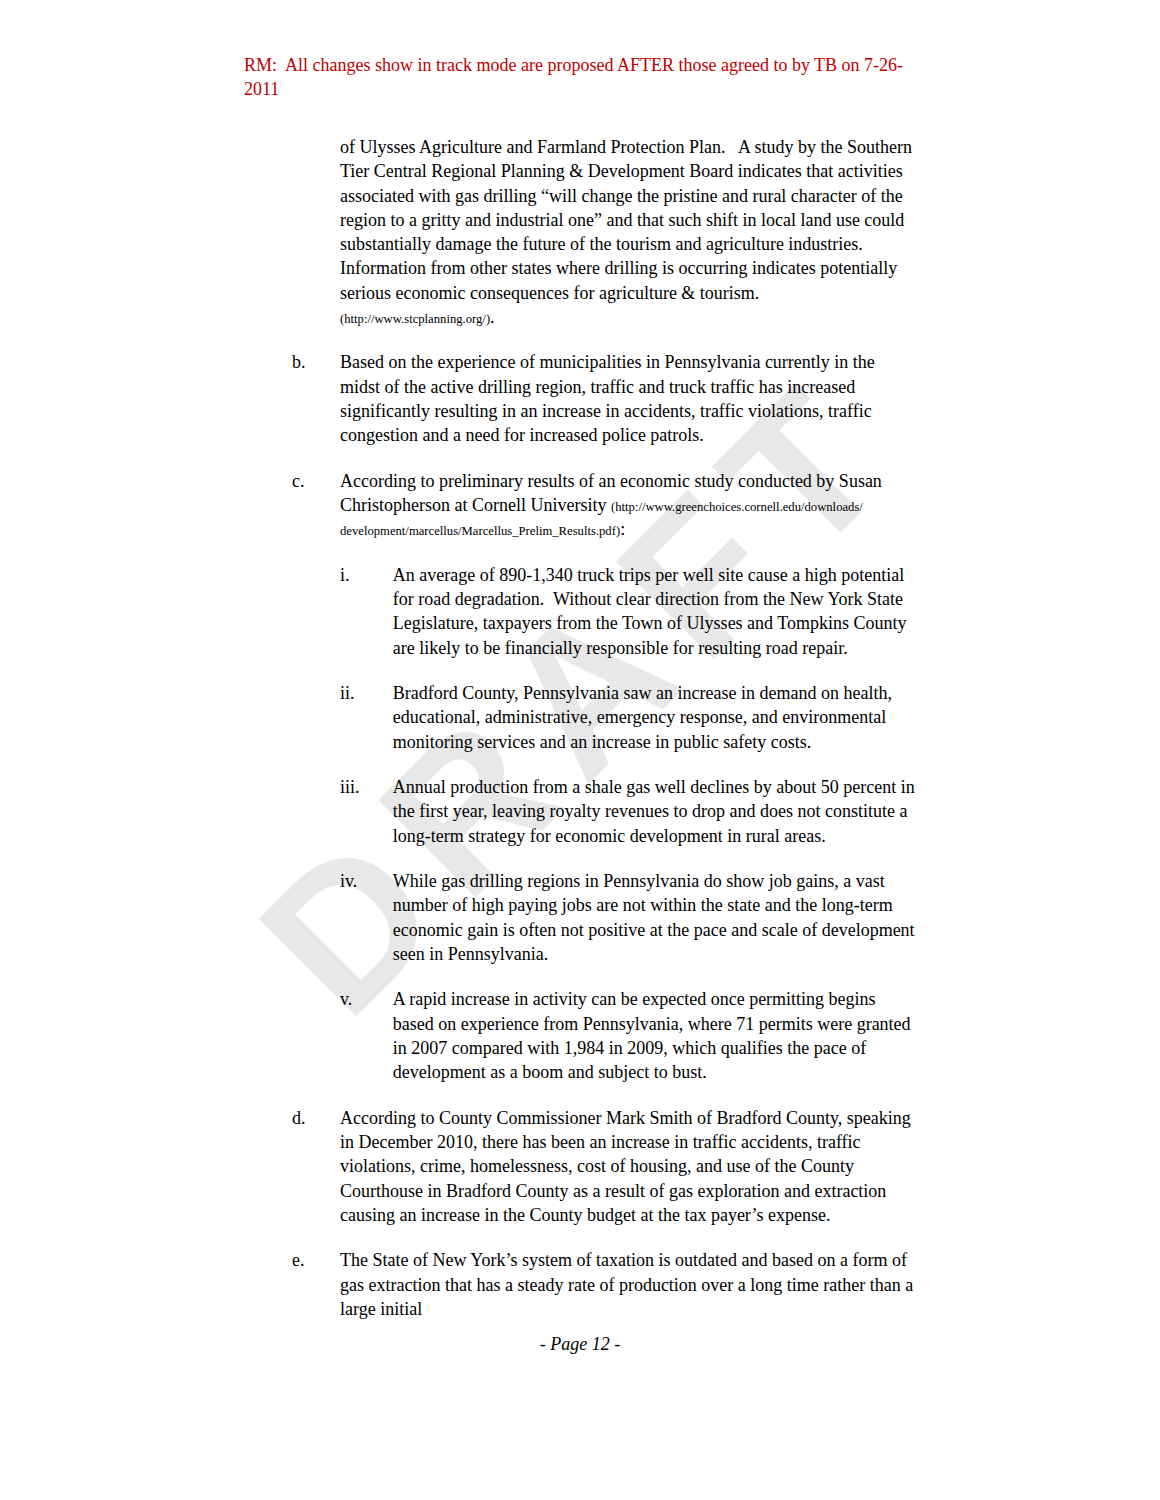DRAFT
RM: All changes show in track mode are proposed AFTER those agreed to by TB on 7-26-2011
of Ulysses Agriculture and Farmland Protection Plan. A study by the Southern Tier Central Regional Planning & Development Board indicates that activities associated with gas drilling “will change the pristine and rural character of the region to a gritty and industrial one” and that such shift in local land use could substantially damage the future of the tourism and agriculture industries. Information from other states where drilling is occurring indicates potentially serious economic consequences for agriculture & tourism. (http://www.stcplanning.org/).
b. Based on the experience of municipalities in Pennsylvania currently in the midst of the active drilling region, traffic and truck traffic has increased significantly resulting in an increase in accidents, traffic violations, traffic congestion and a need for increased police patrols.
c. According to preliminary results of an economic study conducted by Susan Christopherson at Cornell University (http://www.greenchoices.cornell.edu/downloads/ development/marcellus/Marcellus_Prelim_Results.pdf):
i. An average of 890-1,340 truck trips per well site cause a high potential for road degradation. Without clear direction from the New York State Legislature, taxpayers from the Town of Ulysses and Tompkins County are likely to be financially responsible for resulting road repair.
ii. Bradford County, Pennsylvania saw an increase in demand on health, educational, administrative, emergency response, and environmental monitoring services and an increase in public safety costs.
iii. Annual production from a shale gas well declines by about 50 percent in the first year, leaving royalty revenues to drop and does not constitute a long-term strategy for economic development in rural areas.
iv. While gas drilling regions in Pennsylvania do show job gains, a vast number of high paying jobs are not within the state and the long-term economic gain is often not positive at the pace and scale of development seen in Pennsylvania.
v. A rapid increase in activity can be expected once permitting begins based on experience from Pennsylvania, where 71 permits were granted in 2007 compared with 1,984 in 2009, which qualifies the pace of development as a boom and subject to bust.
d. According to County Commissioner Mark Smith of Bradford County, speaking in December 2010, there has been an increase in traffic accidents, traffic violations, crime, homelessness, cost of housing, and use of the County Courthouse in Bradford County as a result of gas exploration and extraction causing an increase in the County budget at the tax payer’s expense.
e. The State of New York’s system of taxation is outdated and based on a form of gas extraction that has a steady rate of production over a long time rather than a large initial
- Page 12 -